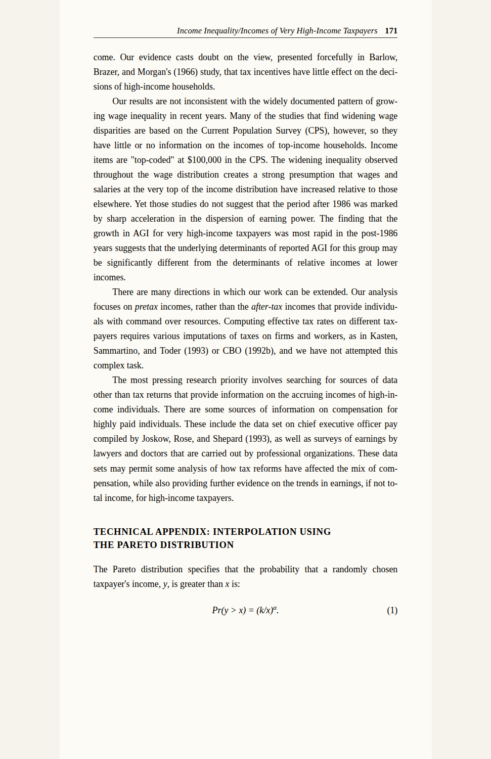Income Inequality/Incomes of Very High-Income Taxpayers 171
come. Our evidence casts doubt on the view, presented forcefully in Barlow, Brazer, and Morgan's (1966) study, that tax incentives have little effect on the decisions of high-income households.
Our results are not inconsistent with the widely documented pattern of growing wage inequality in recent years. Many of the studies that find widening wage disparities are based on the Current Population Survey (CPS), however, so they have little or no information on the incomes of top-income households. Income items are "top-coded" at $100,000 in the CPS. The widening inequality observed throughout the wage distribution creates a strong presumption that wages and salaries at the very top of the income distribution have increased relative to those elsewhere. Yet those studies do not suggest that the period after 1986 was marked by sharp acceleration in the dispersion of earning power. The finding that the growth in AGI for very high-income taxpayers was most rapid in the post-1986 years suggests that the underlying determinants of reported AGI for this group may be significantly different from the determinants of relative incomes at lower incomes.
There are many directions in which our work can be extended. Our analysis focuses on pretax incomes, rather than the after-tax incomes that provide individuals with command over resources. Computing effective tax rates on different taxpayers requires various imputations of taxes on firms and workers, as in Kasten, Sammartino, and Toder (1993) or CBO (1992b), and we have not attempted this complex task.
The most pressing research priority involves searching for sources of data other than tax returns that provide information on the accruing incomes of high-income individuals. There are some sources of information on compensation for highly paid individuals. These include the data set on chief executive officer pay compiled by Joskow, Rose, and Shepard (1993), as well as surveys of earnings by lawyers and doctors that are carried out by professional organizations. These data sets may permit some analysis of how tax reforms have affected the mix of compensation, while also providing further evidence on the trends in earnings, if not total income, for high-income taxpayers.
TECHNICAL APPENDIX: INTERPOLATION USING
THE PARETO DISTRIBUTION
The Pareto distribution specifies that the probability that a randomly chosen taxpayer's income, y, is greater than x is:
Pr(y > x) = (k/x)α. (1)